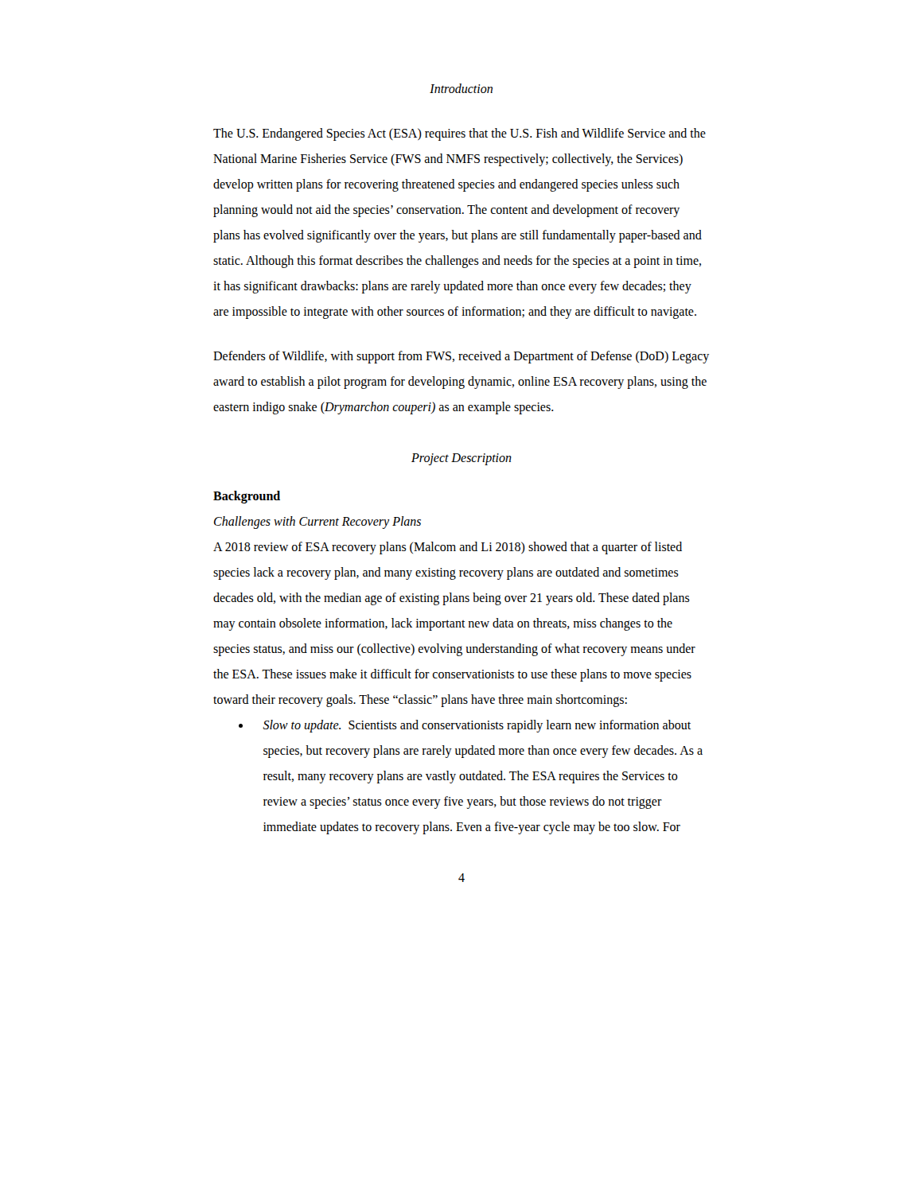Introduction
The U.S. Endangered Species Act (ESA) requires that the U.S. Fish and Wildlife Service and the National Marine Fisheries Service (FWS and NMFS respectively; collectively, the Services) develop written plans for recovering threatened species and endangered species unless such planning would not aid the species’ conservation. The content and development of recovery plans has evolved significantly over the years, but plans are still fundamentally paper-based and static. Although this format describes the challenges and needs for the species at a point in time, it has significant drawbacks: plans are rarely updated more than once every few decades; they are impossible to integrate with other sources of information; and they are difficult to navigate.
Defenders of Wildlife, with support from FWS, received a Department of Defense (DoD) Legacy award to establish a pilot program for developing dynamic, online ESA recovery plans, using the eastern indigo snake (Drymarchon couperi) as an example species.
Project Description
Background
Challenges with Current Recovery Plans
A 2018 review of ESA recovery plans (Malcom and Li 2018) showed that a quarter of listed species lack a recovery plan, and many existing recovery plans are outdated and sometimes decades old, with the median age of existing plans being over 21 years old. These dated plans may contain obsolete information, lack important new data on threats, miss changes to the species status, and miss our (collective) evolving understanding of what recovery means under the ESA. These issues make it difficult for conservationists to use these plans to move species toward their recovery goals. These “classic” plans have three main shortcomings:
Slow to update. Scientists and conservationists rapidly learn new information about species, but recovery plans are rarely updated more than once every few decades. As a result, many recovery plans are vastly outdated. The ESA requires the Services to review a species’ status once every five years, but those reviews do not trigger immediate updates to recovery plans. Even a five-year cycle may be too slow. For
4